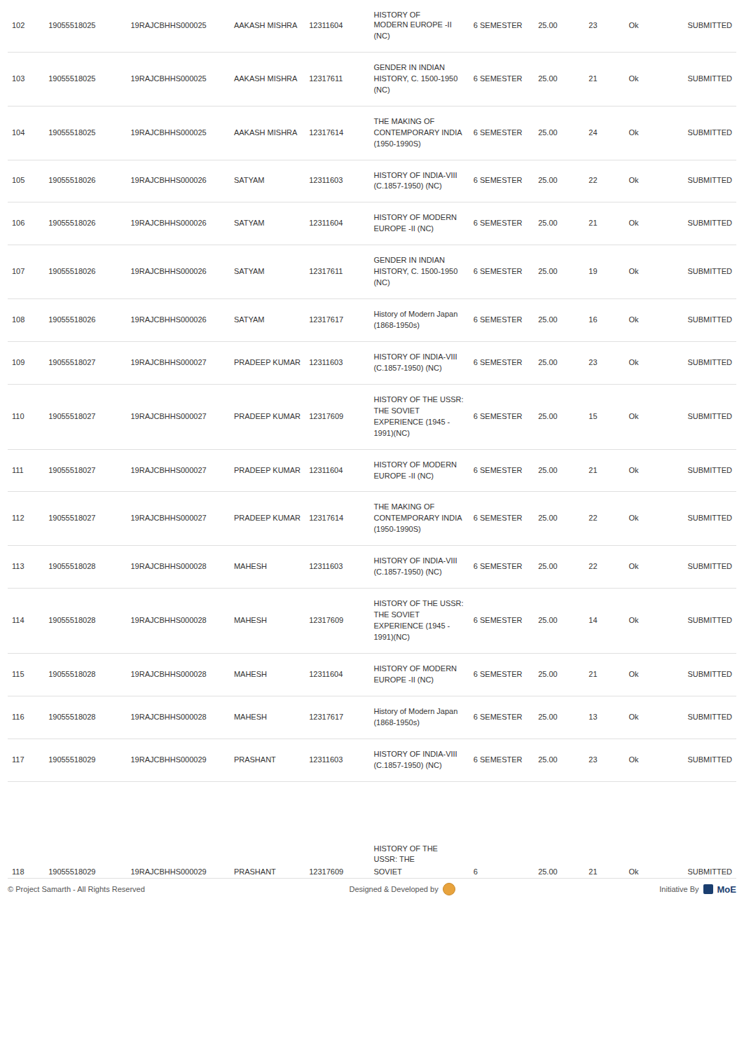| 102 | 19055518025 | 19RAJCBHHS000025 | AAKASH MISHRA | 12311604 | HISTORY OF MODERN EUROPE -II (NC) | 6 SEMESTER | 25.00 | 23 | Ok | SUBMITTED |
| 103 | 19055518025 | 19RAJCBHHS000025 | AAKASH MISHRA | 12317611 | GENDER IN INDIAN HISTORY, C. 1500-1950 (NC) | 6 SEMESTER | 25.00 | 21 | Ok | SUBMITTED |
| 104 | 19055518025 | 19RAJCBHHS000025 | AAKASH MISHRA | 12317614 | THE MAKING OF CONTEMPORARY INDIA (1950-1990S) | 6 SEMESTER | 25.00 | 24 | Ok | SUBMITTED |
| 105 | 19055518026 | 19RAJCBHHS000026 | SATYAM | 12311603 | HISTORY OF INDIA-VIII (C.1857-1950) (NC) | 6 SEMESTER | 25.00 | 22 | Ok | SUBMITTED |
| 106 | 19055518026 | 19RAJCBHHS000026 | SATYAM | 12311604 | HISTORY OF MODERN EUROPE -II (NC) | 6 SEMESTER | 25.00 | 21 | Ok | SUBMITTED |
| 107 | 19055518026 | 19RAJCBHHS000026 | SATYAM | 12317611 | GENDER IN INDIAN HISTORY, C. 1500-1950 (NC) | 6 SEMESTER | 25.00 | 19 | Ok | SUBMITTED |
| 108 | 19055518026 | 19RAJCBHHS000026 | SATYAM | 12317617 | History of Modern Japan (1868-1950s) | 6 SEMESTER | 25.00 | 16 | Ok | SUBMITTED |
| 109 | 19055518027 | 19RAJCBHHS000027 | PRADEEP KUMAR | 12311603 | HISTORY OF INDIA-VIII (C.1857-1950) (NC) | 6 SEMESTER | 25.00 | 23 | Ok | SUBMITTED |
| 110 | 19055518027 | 19RAJCBHHS000027 | PRADEEP KUMAR | 12317609 | HISTORY OF THE USSR: THE SOVIET EXPERIENCE (1945 - 1991)(NC) | 6 SEMESTER | 25.00 | 15 | Ok | SUBMITTED |
| 111 | 19055518027 | 19RAJCBHHS000027 | PRADEEP KUMAR | 12311604 | HISTORY OF MODERN EUROPE -II (NC) | 6 SEMESTER | 25.00 | 21 | Ok | SUBMITTED |
| 112 | 19055518027 | 19RAJCBHHS000027 | PRADEEP KUMAR | 12317614 | THE MAKING OF CONTEMPORARY INDIA (1950-1990S) | 6 SEMESTER | 25.00 | 22 | Ok | SUBMITTED |
| 113 | 19055518028 | 19RAJCBHHS000028 | MAHESH | 12311603 | HISTORY OF INDIA-VIII (C.1857-1950) (NC) | 6 SEMESTER | 25.00 | 22 | Ok | SUBMITTED |
| 114 | 19055518028 | 19RAJCBHHS000028 | MAHESH | 12317609 | HISTORY OF THE USSR: THE SOVIET EXPERIENCE (1945 - 1991)(NC) | 6 SEMESTER | 25.00 | 14 | Ok | SUBMITTED |
| 115 | 19055518028 | 19RAJCBHHS000028 | MAHESH | 12311604 | HISTORY OF MODERN EUROPE -II (NC) | 6 SEMESTER | 25.00 | 21 | Ok | SUBMITTED |
| 116 | 19055518028 | 19RAJCBHHS000028 | MAHESH | 12317617 | History of Modern Japan (1868-1950s) | 6 SEMESTER | 25.00 | 13 | Ok | SUBMITTED |
| 117 | 19055518029 | 19RAJCBHHS000029 | PRASHANT | 12311603 | HISTORY OF INDIA-VIII (C.1857-1950) (NC) | 6 SEMESTER | 25.00 | 23 | Ok | SUBMITTED |
| | | | | | HISTORY OF THE USSR: THE | | | | | |
| 118 | 19055518029 | 19RAJCBHHS000029 | PRASHANT | 12317609 | SOVIET | 6 | 25.00 | 21 | Ok | SUBMITTED |
© Project Samarth - All Rights Reserved
Designed & Developed by
Initiative By MoE